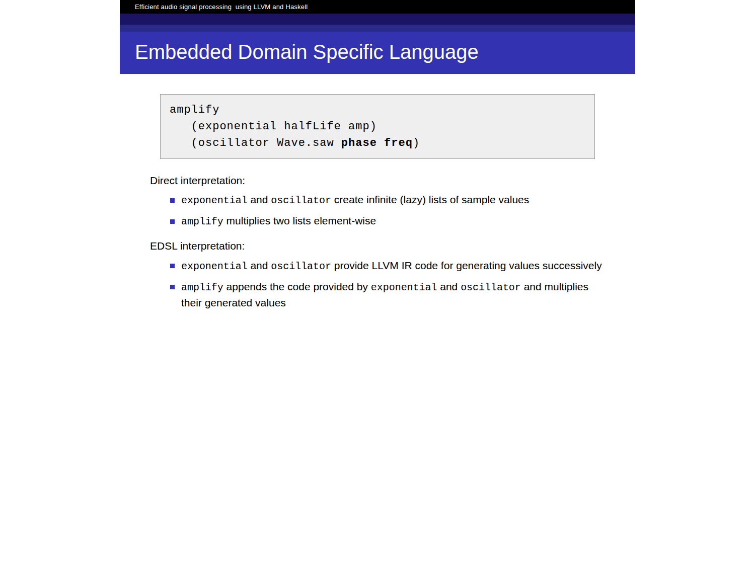Efficient audio signal processing using LLVM and Haskell
Embedded Domain Specific Language
amplify (exponential halfLife amp) (oscillator Wave.saw phase freq)
Direct interpretation:
exponential and oscillator create infinite (lazy) lists of sample values
amplify multiplies two lists element-wise
EDSL interpretation:
exponential and oscillator provide LLVM IR code for generating values successively
amplify appends the code provided by exponential and oscillator and multiplies their generated values